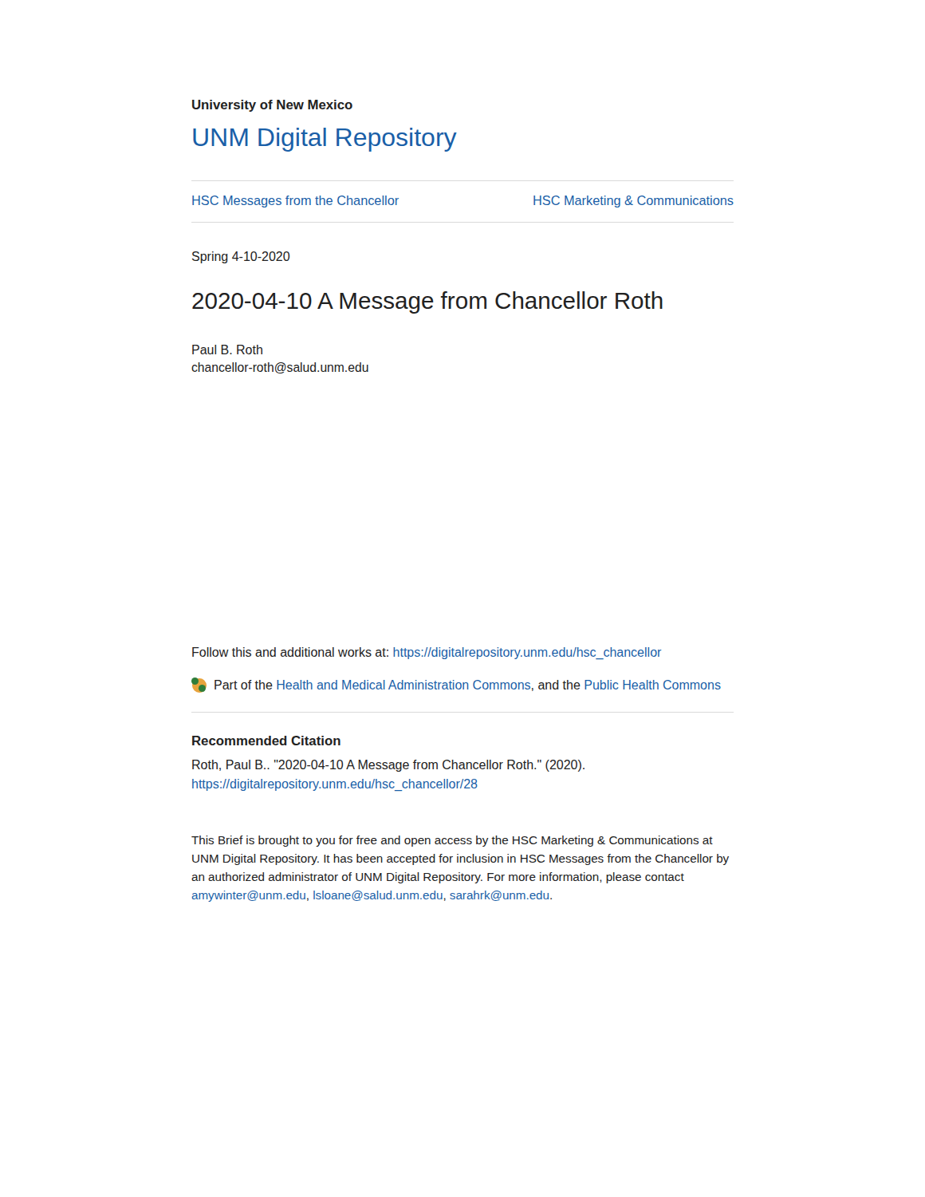University of New Mexico
UNM Digital Repository
HSC Messages from the Chancellor HSC Marketing & Communications
Spring 4-10-2020
2020-04-10 A Message from Chancellor Roth
Paul B. Roth
chancellor-roth@salud.unm.edu
Follow this and additional works at: https://digitalrepository.unm.edu/hsc_chancellor
Part of the Health and Medical Administration Commons, and the Public Health Commons
Recommended Citation
Roth, Paul B.. "2020-04-10 A Message from Chancellor Roth." (2020). https://digitalrepository.unm.edu/hsc_chancellor/28
This Brief is brought to you for free and open access by the HSC Marketing & Communications at UNM Digital Repository. It has been accepted for inclusion in HSC Messages from the Chancellor by an authorized administrator of UNM Digital Repository. For more information, please contact amywinter@unm.edu, lsloane@salud.unm.edu, sarahrk@unm.edu.